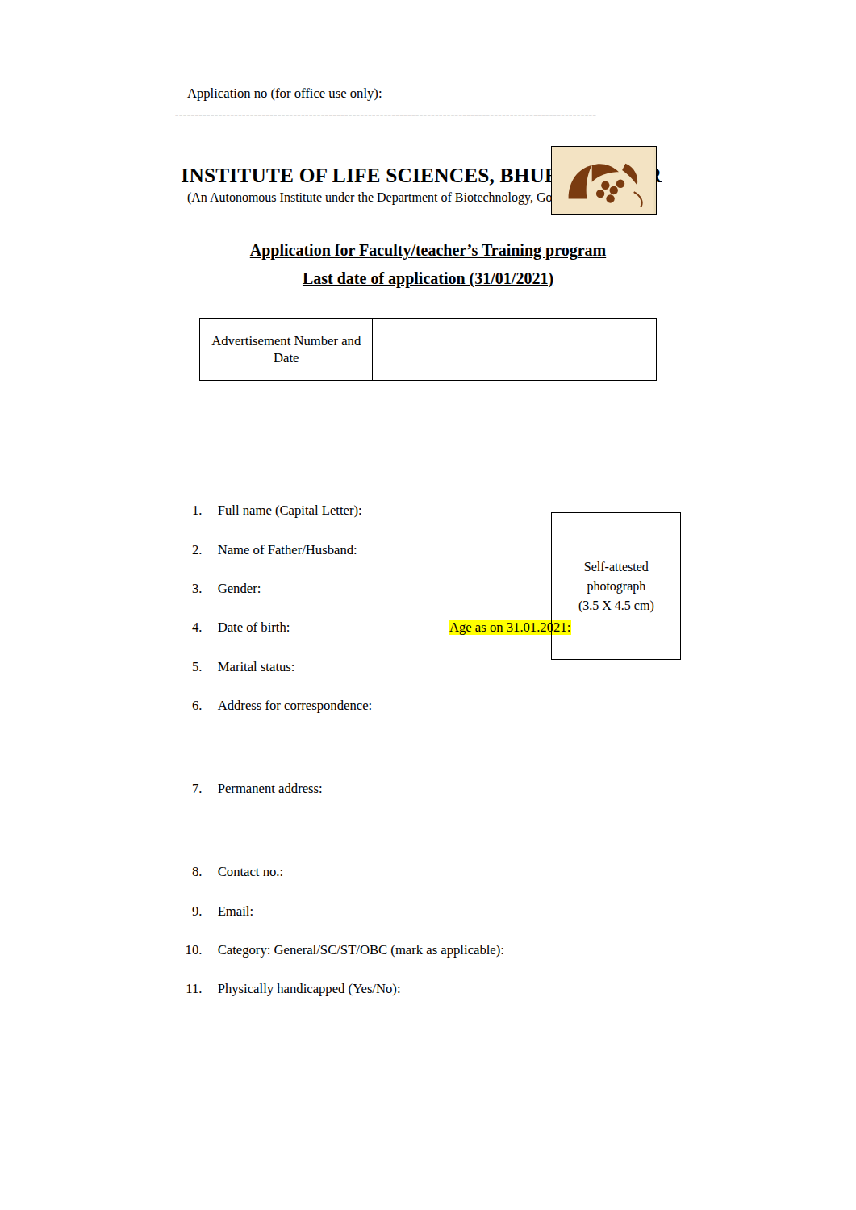Application no (for office use only):
-----------------------------------------------------------------------------------------------------------
INSTITUTE OF LIFE SCIENCES, BHUBANESWAR
(An Autonomous Institute under the Department of Biotechnology, Govt. of India)
Application for Faculty/teacher’s Training program
Last date of application (31/01/2021)
| Advertisement Number and Date | |
Self-attested
photograph
(3.5 X 4.5 cm)
Full name (Capital Letter):
Name of Father/Husband:
Gender:
Date of birth: Age as on 31.01.2021:
Marital status:
Address for correspondence:
Permanent address:
Contact no.:
Email:
Category: General/SC/ST/OBC (mark as applicable):
Physically handicapped (Yes/No):